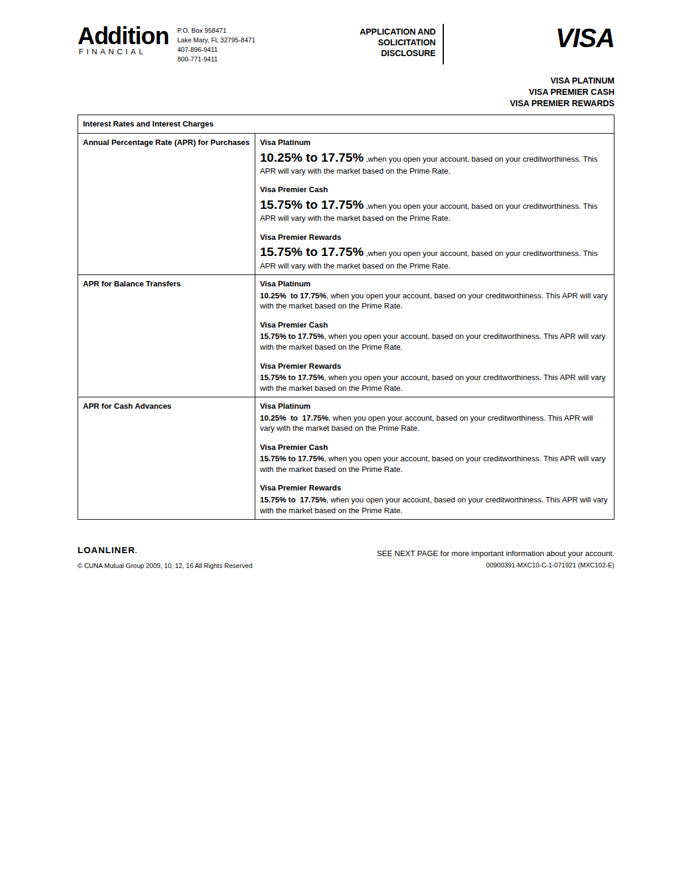Addition
FINANCIAL
P.O. Box 958471
Lake Mary, FL 32795-8471
407-896-9411
800-771-9411
APPLICATION AND
SOLICITATION
DISCLOSURE
VISA
VISA PLATINUM
VISA PREMIER CASH
VISA PREMIER REWARDS
| Interest Rates and Interest Charges |
| Annual Percentage Rate (APR) for Purchases | Visa Platinum 10.25% to 17.75% ,when you open your account, based on your creditworthiness. This APR will vary with the market based on the Prime Rate. Visa Premier Cash 15.75% to 17.75% ,when you open your account, based on your creditworthiness. This APR will vary with the market based on the Prime Rate. Visa Premier Rewards 15.75% to 17.75% ,when you open your account, based on your creditworthiness. This APR will vary with the market based on the Prime Rate. |
| APR for Balance Transfers | Visa Platinum 10.25% to 17.75% , when you open your account, based on your creditworthiness. This APR will vary with the market based on the Prime Rate. Visa Premier Cash 15.75% to 17.75% , when you open your account, based on your creditworthiness. This APR will vary with the market based on the Prime Rate. Visa Premier Rewards 15.75% to 17.75% , when you open your account, based on your creditworthiness. This APR will vary with the market based on the Prime Rate. |
| APR for Cash Advances | Visa Platinum 10.25% to 17.75% , when you open your account, based on your creditworthiness. This APR will vary with the market based on the Prime Rate. Visa Premier Cash 15.75% to 17.75% , when you open your account, based on your creditworthiness. This APR will vary with the market based on the Prime Rate. Visa Premier Rewards 15.75% to 17.75% , when you open your account, based on your creditworthiness. This APR will vary with the market based on the Prime Rate. |
LOANLINER.
© CUNA Mutual Group 2009, 10, 12, 16 All Rights Reserved
SEE NEXT PAGE for more important information about your account.
00900391-MXC10-C-1-071921 (MXC102-E)